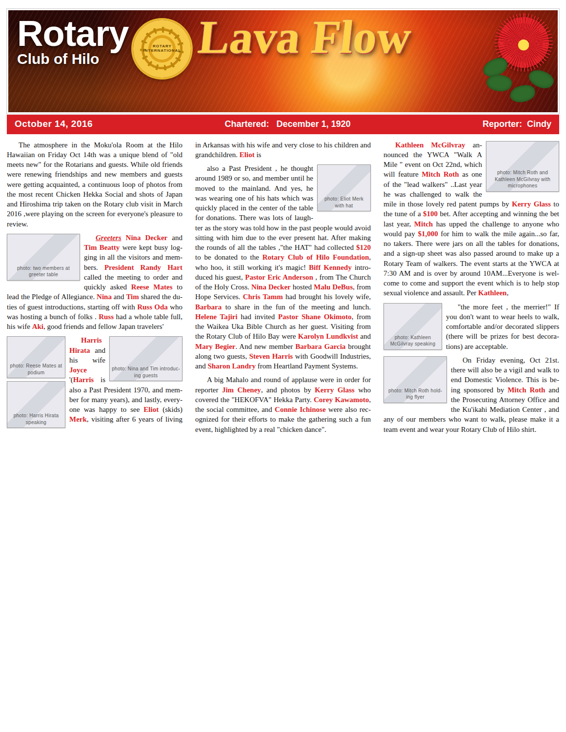Rotary Club of Hilo
ROTARY
INTERNATIONAL
Lava Flow
October 14, 2016
Chartered: December 1, 1920
Reporter: Cindy
The atmosphere in the Moku'ola Room at the Hilo Hawaiian on Friday Oct 14th was a unique blend of "old meets new" for the Rotarians and guests. While old friends were renewing friendships and new members and guests were getting acquainted, a continuous loop of photos from the most recent Chicken Hekka Social and shots of Japan and Hiroshima trip taken on the Rotary club visit in March 2016 ,were playing on the screen for everyone's pleasure to review.
photo: two members at greeter table
Greeters Nina Decker and Tim Beatty were kept busy logging in all the visitors and members. President Randy Hart called the meeting to order and quickly asked Reese Mates to lead the Pledge of Allegiance. Nina and Tim shared the duties of guest introductions, starting off with Russ Oda who was hosting a bunch of folks . Russ had a whole table full, his wife Aki, good friends and fellow Japan travelers'
photo: Reese Mates at podium
photo: Nina and Tim introducing guests
photo: Harris Hirata speaking
Harris Hirata and his wife Joyce '(Harris is also a Past President 1970, and member for many years), and lastly, everyone was happy to see Eliot (skids) Merk, visiting after 6 years of living in Arkansas with his wife and very close to his children and grandchildren. Eliot is
photo: Eliot Merk with hat
also a Past President , he thought around 1989 or so, and member until he moved to the mainland. And yes, he was wearing one of his hats which was quickly placed in the center of the table for donations. There was lots of laughter as the story was told how in the past people would avoid sitting with him due to the ever present hat. After making the rounds of all the tables ,"the HAT" had collected $120 to be donated to the Rotary Club of Hilo Foundation, who hoo, it still working it's magic! Biff Kennedy introduced his guest, Pastor Eric Anderson , from The Church of the Holy Cross. Nina Decker hosted Malu DeBus, from Hope Services. Chris Tamm had brought his lovely wife, Barbara to share in the fun of the meeting and lunch. Helene Tajiri had invited Pastor Shane Okimoto, from the Waikea Uka Bible Church as her guest. Visiting from the Rotary Club of Hilo Bay were Karolyn Lundkvist and Mary Begier. And new member Barbara Garcia brought along two guests, Steven Harris with Goodwill Industries, and Sharon Landry from Heartland Payment Systems.
A big Mahalo and round of applause were in order for reporter Jim Cheney, and photos by Kerry Glass who covered the "HEKOFVA" Hekka Party. Corey Kawamoto, the social committee, and Connie Ichinose were also recognized for their efforts to make the gathering such a fun event, highlighted by a real "chicken dance".
photo: Mitch Roth and Kathleen McGilvray with microphones
Kathleen McGilvray announced the YWCA "Walk A Mile " event on Oct 22nd, which will feature Mitch Roth as one of the "lead walkers" ..Last year he was challenged to walk the mile in those lovely red patent pumps by Kerry Glass to the tune of a $100 bet. After accepting and winning the bet last year, Mitch has upped the challenge to anyone who would pay $1,000 for him to walk the mile again...so far, no takers. There were jars on all the tables for donations, and a sign-up sheet was also passed around to make up a Rotary Team of walkers. The event starts at the YWCA at 7:30 AM and is over by around 10AM...Everyone is welcome to come and support the event which is to help stop sexual violence and assault. Per Kathleen,
photo: Kathleen McGilvray speaking
"the more feet , the merrier!" If you don't want to wear heels to walk, comfortable and/or decorated slippers (there will be prizes for best decorations) are acceptable.
photo: Mitch Roth holding flyer
On Friday evening, Oct 21st. there will also be a vigil and walk to end Domestic Violence. This is being sponsored by Mitch Roth and the Prosecuting Attorney Office and the Ku'ikahi Mediation Center , and any of our members who want to walk, please make it a team event and wear your Rotary Club of Hilo shirt.